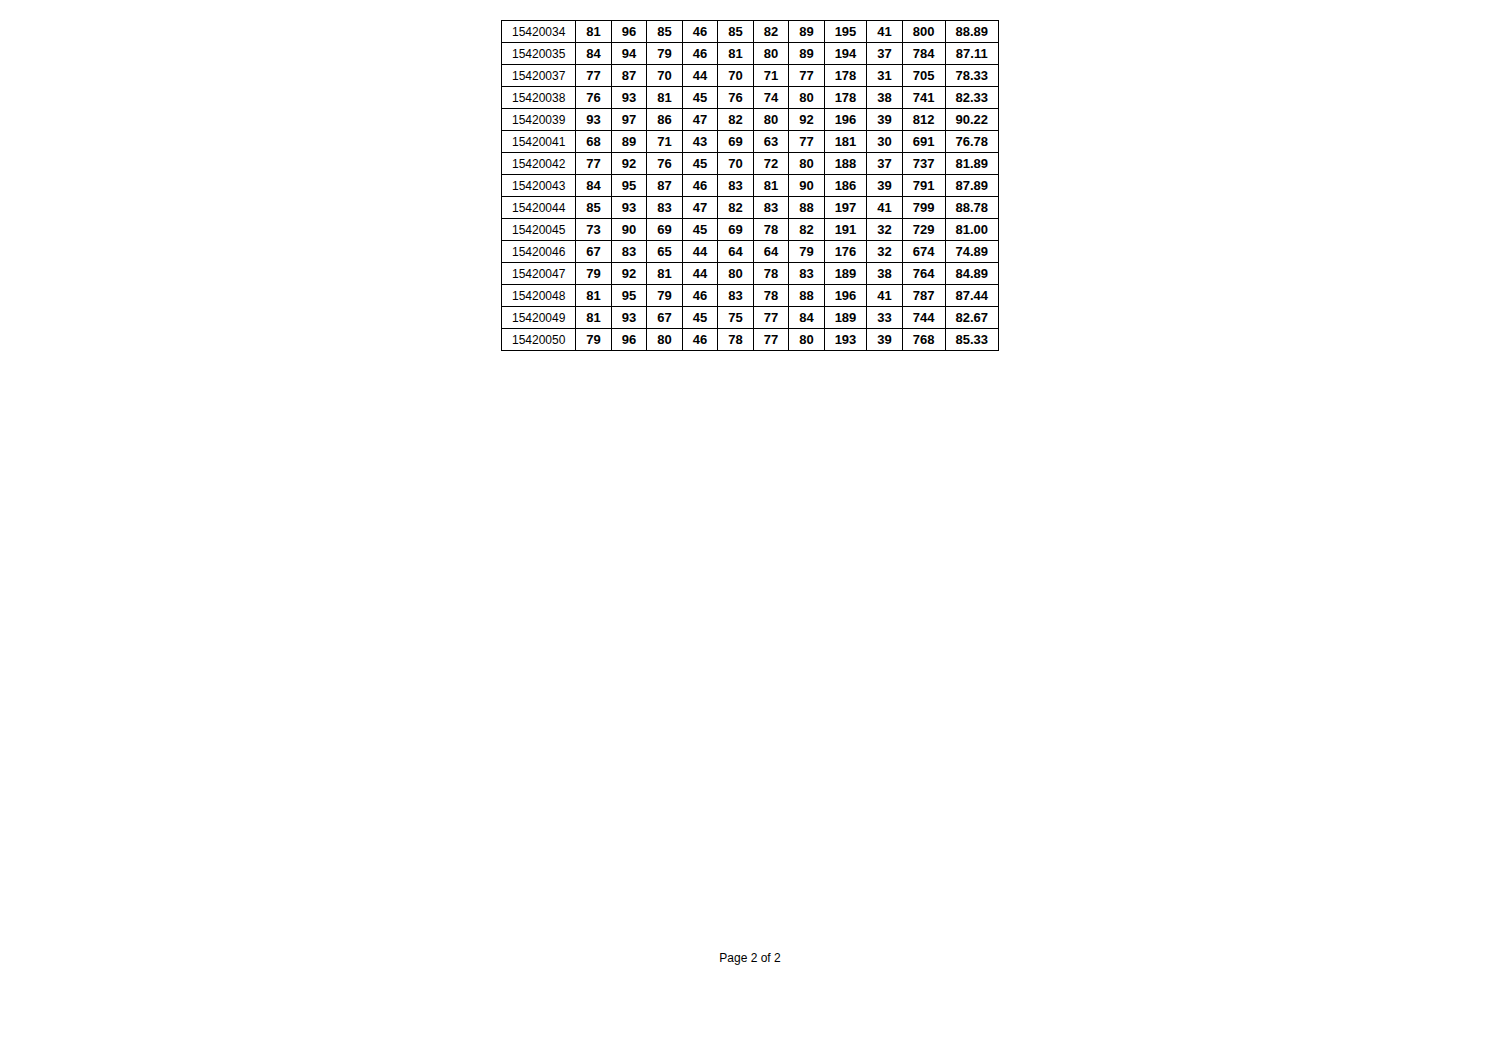| 15420034 | 81 | 96 | 85 | 46 | 85 | 82 | 89 | 195 | 41 | 800 | 88.89 |
| 15420035 | 84 | 94 | 79 | 46 | 81 | 80 | 89 | 194 | 37 | 784 | 87.11 |
| 15420037 | 77 | 87 | 70 | 44 | 70 | 71 | 77 | 178 | 31 | 705 | 78.33 |
| 15420038 | 76 | 93 | 81 | 45 | 76 | 74 | 80 | 178 | 38 | 741 | 82.33 |
| 15420039 | 93 | 97 | 86 | 47 | 82 | 80 | 92 | 196 | 39 | 812 | 90.22 |
| 15420041 | 68 | 89 | 71 | 43 | 69 | 63 | 77 | 181 | 30 | 691 | 76.78 |
| 15420042 | 77 | 92 | 76 | 45 | 70 | 72 | 80 | 188 | 37 | 737 | 81.89 |
| 15420043 | 84 | 95 | 87 | 46 | 83 | 81 | 90 | 186 | 39 | 791 | 87.89 |
| 15420044 | 85 | 93 | 83 | 47 | 82 | 83 | 88 | 197 | 41 | 799 | 88.78 |
| 15420045 | 73 | 90 | 69 | 45 | 69 | 78 | 82 | 191 | 32 | 729 | 81.00 |
| 15420046 | 67 | 83 | 65 | 44 | 64 | 64 | 79 | 176 | 32 | 674 | 74.89 |
| 15420047 | 79 | 92 | 81 | 44 | 80 | 78 | 83 | 189 | 38 | 764 | 84.89 |
| 15420048 | 81 | 95 | 79 | 46 | 83 | 78 | 88 | 196 | 41 | 787 | 87.44 |
| 15420049 | 81 | 93 | 67 | 45 | 75 | 77 | 84 | 189 | 33 | 744 | 82.67 |
| 15420050 | 79 | 96 | 80 | 46 | 78 | 77 | 80 | 193 | 39 | 768 | 85.33 |
Page 2 of 2